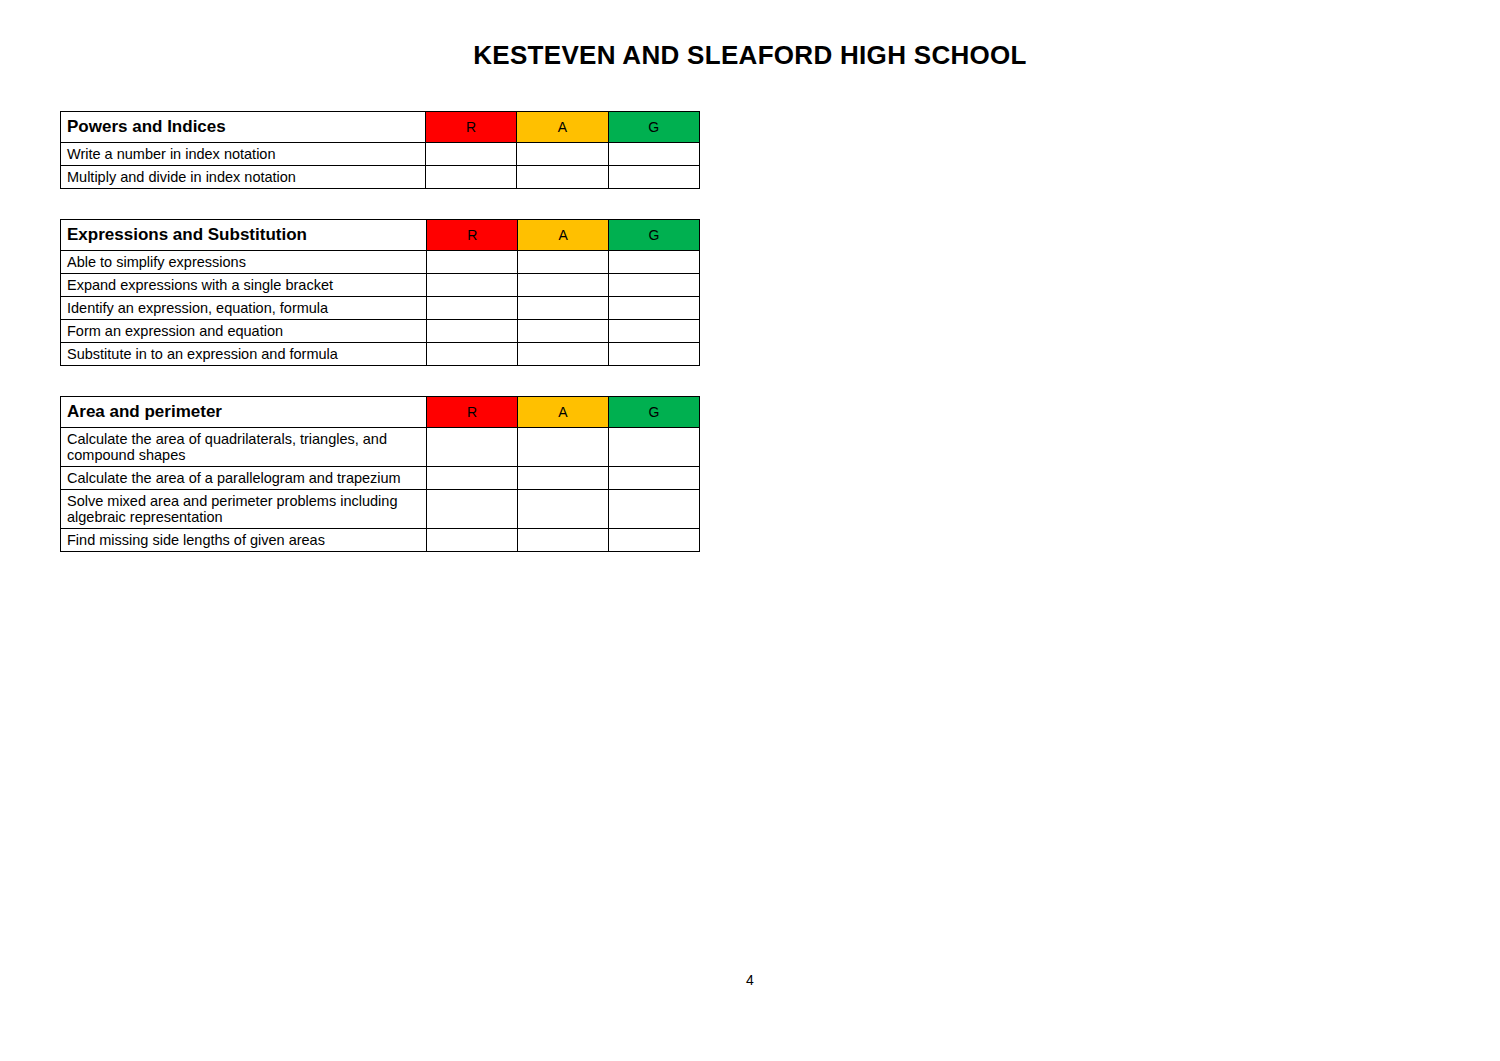KESTEVEN AND SLEAFORD HIGH SCHOOL
| Powers and Indices | R | A | G |
| Write a number in index notation | | | |
| Multiply and divide in index notation | | | |
| Expressions and Substitution | R | A | G |
| Able to simplify expressions | | | |
| Expand expressions with a single bracket | | | |
| Identify an expression, equation, formula | | | |
| Form an expression and equation | | | |
| Substitute in to an expression and formula | | | |
| Area and perimeter | R | A | G |
| Calculate the area of quadrilaterals, triangles, and compound shapes | | | |
| Calculate the area of a parallelogram and trapezium | | | |
| Solve mixed area and perimeter problems including algebraic representation | | | |
| Find missing side lengths of given areas | | | |
4